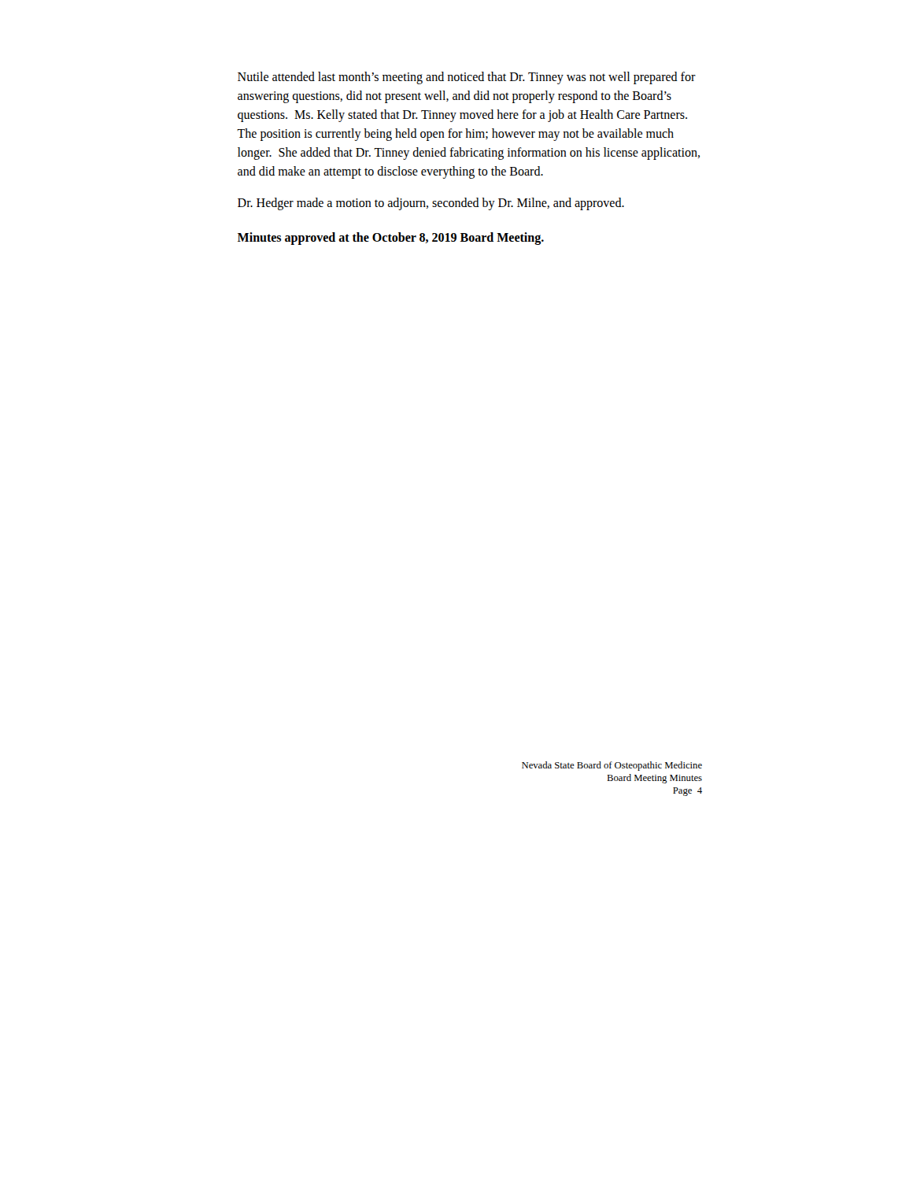Nutile attended last month’s meeting and noticed that Dr. Tinney was not well prepared for answering questions, did not present well, and did not properly respond to the Board’s questions. Ms. Kelly stated that Dr. Tinney moved here for a job at Health Care Partners. The position is currently being held open for him; however may not be available much longer. She added that Dr. Tinney denied fabricating information on his license application, and did make an attempt to disclose everything to the Board.
Dr. Hedger made a motion to adjourn, seconded by Dr. Milne, and approved.
Minutes approved at the October 8, 2019 Board Meeting.
Nevada State Board of Osteopathic Medicine
Board Meeting Minutes
Page 4